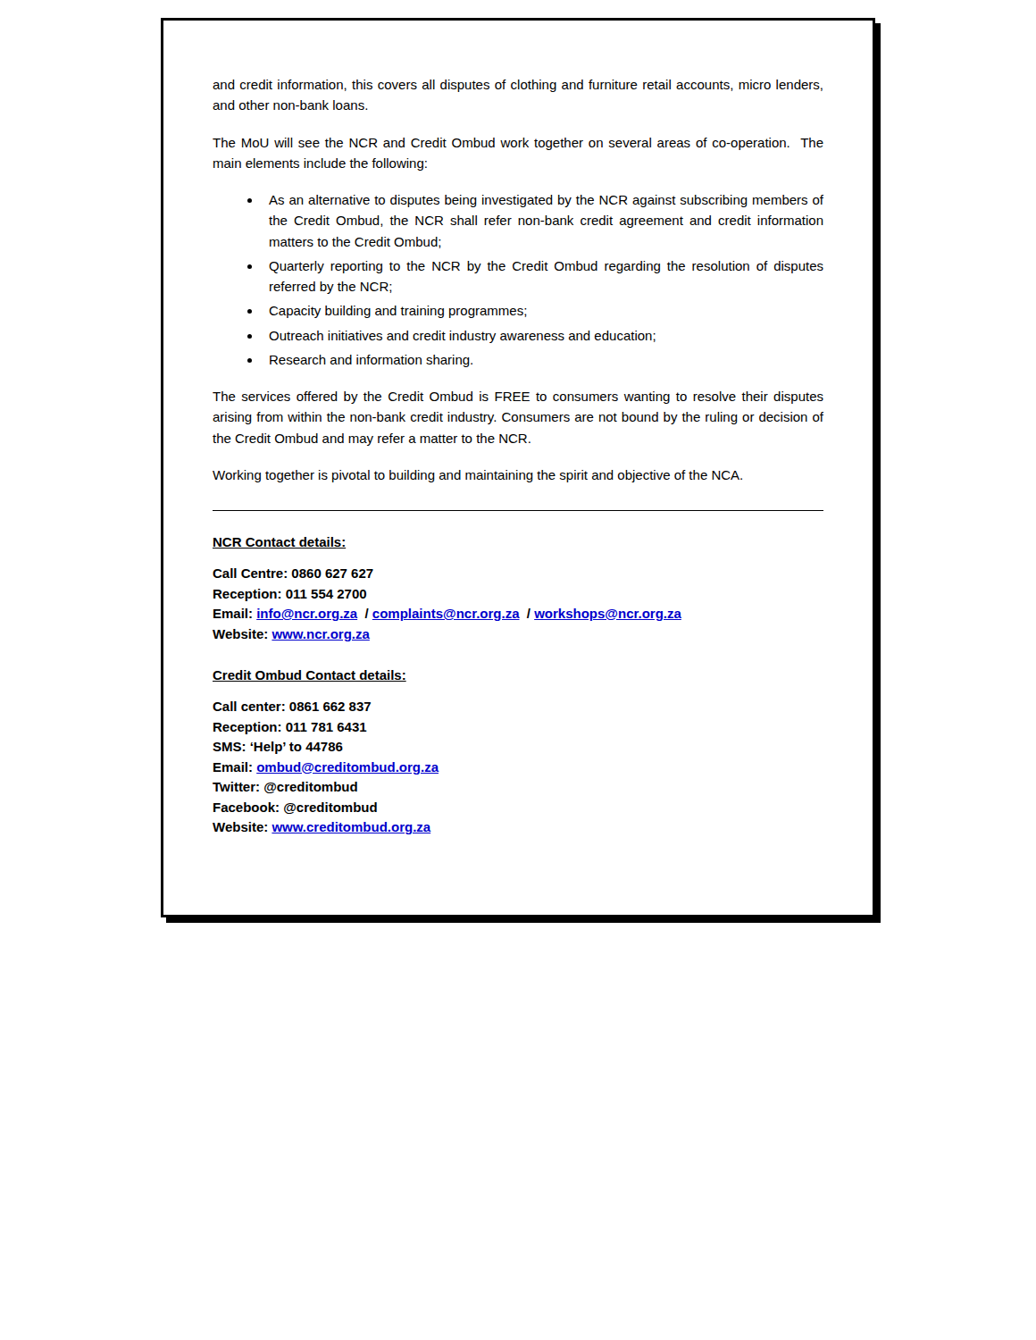and credit information, this covers all disputes of clothing and furniture retail accounts, micro lenders, and other non-bank loans.
The MoU will see the NCR and Credit Ombud work together on several areas of co-operation. The main elements include the following:
As an alternative to disputes being investigated by the NCR against subscribing members of the Credit Ombud, the NCR shall refer non-bank credit agreement and credit information matters to the Credit Ombud;
Quarterly reporting to the NCR by the Credit Ombud regarding the resolution of disputes referred by the NCR;
Capacity building and training programmes;
Outreach initiatives and credit industry awareness and education;
Research and information sharing.
The services offered by the Credit Ombud is FREE to consumers wanting to resolve their disputes arising from within the non-bank credit industry. Consumers are not bound by the ruling or decision of the Credit Ombud and may refer a matter to the NCR.
Working together is pivotal to building and maintaining the spirit and objective of the NCA.
NCR Contact details:
Call Centre: 0860 627 627
Reception: 011 554 2700
Email: info@ncr.org.za / complaints@ncr.org.za / workshops@ncr.org.za
Website: www.ncr.org.za
Credit Ombud Contact details:
Call center: 0861 662 837
Reception: 011 781 6431
SMS: ‘Help’ to 44786
Email: ombud@creditombud.org.za
Twitter: @creditombud
Facebook: @creditombud
Website: www.creditombud.org.za